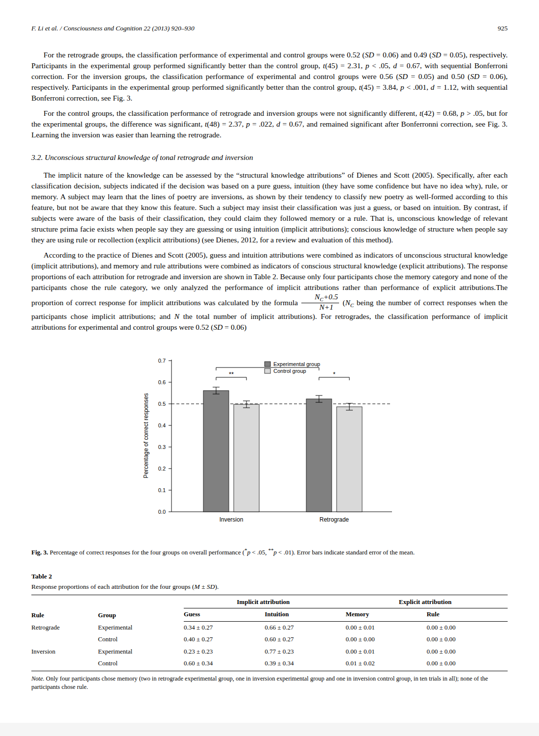F. Li et al. / Consciousness and Cognition 22 (2013) 920–930 925
For the retrograde groups, the classification performance of experimental and control groups were 0.52 (SD = 0.06) and 0.49 (SD = 0.05), respectively. Participants in the experimental group performed significantly better than the control group, t(45) = 2.31, p < .05, d = 0.67, with sequential Bonferroni correction. For the inversion groups, the classification performance of experimental and control groups were 0.56 (SD = 0.05) and 0.50 (SD = 0.06), respectively. Participants in the experimental group performed significantly better than the control group, t(45) = 3.84, p < .001, d = 1.12, with sequential Bonferroni correction, see Fig. 3.
For the control groups, the classification performance of retrograde and inversion groups were not significantly different, t(42) = 0.68, p > .05, but for the experimental groups, the difference was significant, t(48) = 2.37, p = .022, d = 0.67, and remained significant after Bonferronni correction, see Fig. 3. Learning the inversion was easier than learning the retrograde.
3.2. Unconscious structural knowledge of tonal retrograde and inversion
The implicit nature of the knowledge can be assessed by the “structural knowledge attributions” of Dienes and Scott (2005). Specifically, after each classification decision, subjects indicated if the decision was based on a pure guess, intuition (they have some confidence but have no idea why), rule, or memory. A subject may learn that the lines of poetry are inversions, as shown by their tendency to classify new poetry as well-formed according to this feature, but not be aware that they know this feature. Such a subject may insist their classification was just a guess, or based on intuition. By contrast, if subjects were aware of the basis of their classification, they could claim they followed memory or a rule. That is, unconscious knowledge of relevant structure prima facie exists when people say they are guessing or using intuition (implicit attributions); conscious knowledge of structure when people say they are using rule or recollection (explicit attributions) (see Dienes, 2012, for a review and evaluation of this method).
According to the practice of Dienes and Scott (2005), guess and intuition attributions were combined as indicators of unconscious structural knowledge (implicit attributions), and memory and rule attributions were combined as indicators of conscious structural knowledge (explicit attributions). The response proportions of each attribution for retrograde and inversion are shown in Table 2. Because only four participants chose the memory category and none of the participants chose the rule category, we only analyzed the performance of implicit attributions rather than performance of explicit attributions.The proportion of correct response for implicit attributions was calculated by the formula NC+0.5 N+1 (NC being the number of correct responses when the participants chose implicit attributions; and N the total number of implicit attributions). For retrogrades, the classification performance of implicit attributions for experimental and control groups were 0.52 (SD = 0.06)
0.0 0.1 0.2 0.3 0.4 0.5 0.6 0.7 Percentage of correct responses ** * * Inversion Retrograde Experimental group Control group
Fig. 3. Percentage of correct responses for the four groups on overall performance (*p < .05, **p < .01). Error bars indicate standard error of the mean.
Table 2
Response proportions of each attribution for the four groups (M ± SD).
| Rule | Group | Implicit attribution | Explicit attribution |
| --- | --- | --- | --- |
| Guess | Intuition | Memory | Rule |
| Retrograde | Experimental | 0.34 ± 0.27 | 0.66 ± 0.27 | 0.00 ± 0.01 | 0.00 ± 0.00 |
| | Control | 0.40 ± 0.27 | 0.60 ± 0.27 | 0.00 ± 0.00 | 0.00 ± 0.00 |
| Inversion | Experimental | 0.23 ± 0.23 | 0.77 ± 0.23 | 0.00 ± 0.01 | 0.00 ± 0.00 |
| | Control | 0.60 ± 0.34 | 0.39 ± 0.34 | 0.01 ± 0.02 | 0.00 ± 0.00 |
Note. Only four participants chose memory (two in retrograde experimental group, one in inversion experimental group and one in inversion control group, in ten trials in all); none of the participants chose rule.